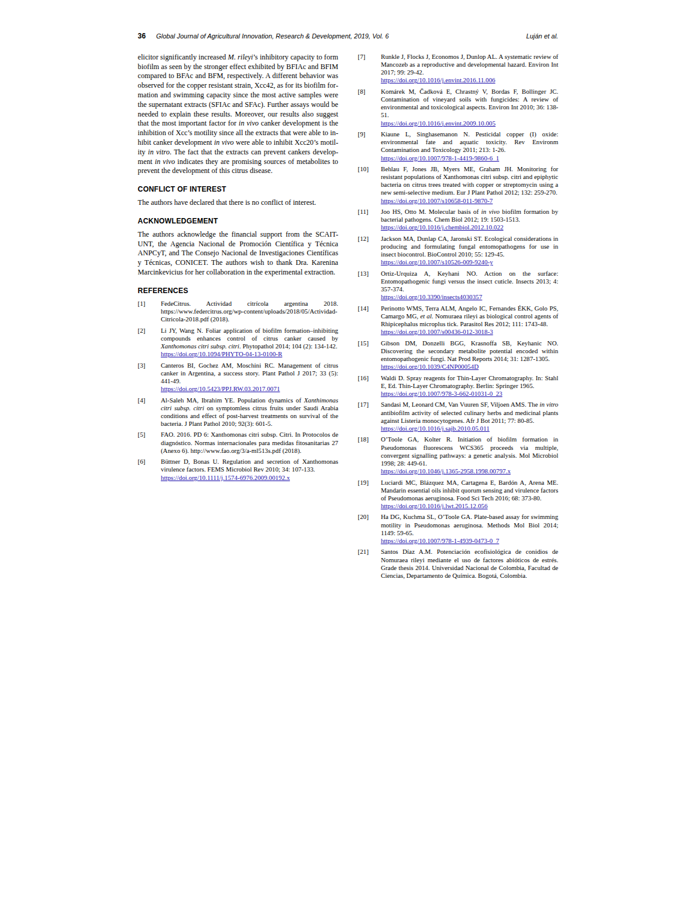36 Global Journal of Agricultural Innovation, Research & Development, 2019, Vol. 6 Luján et al.
elicitor significantly increased M. rileyi’s inhibitory capacity to form biofilm as seen by the stronger effect exhibited by BFIAc and BFIM compared to BFAc and BFM, respectively. A different behavior was observed for the copper resistant strain, Xcc42, as for its biofilm formation and swimming capacity since the most active samples were the supernatant extracts (SFIAc and SFAc). Further assays would be needed to explain these results. Moreover, our results also suggest that the most important factor for in vivo canker development is the inhibition of Xcc’s motility since all the extracts that were able to inhibit canker development in vivo were able to inhibit Xcc20’s motility in vitro. The fact that the extracts can prevent cankers development in vivo indicates they are promising sources of metabolites to prevent the development of this citrus disease.
Conflict of Interest
The authors have declared that there is no conflict of interest.
Acknowledgement
The authors acknowledge the financial support from the SCAIT-UNT, the Agencia Nacional de Promoción Científica y Técnica ANPCyT, and The Consejo Nacional de Investigaciones Científicas y Técnicas, CONICET. The authors wish to thank Dra. Karenina Marcinkevicius for her collaboration in the experimental extraction.
References
[1]
FedeCitrus. Actividad citrícola argentina 2018. https://www.federcitrus.org/wp-content/uploads/2018/05/Actividad-Citricola-2018.pdf (2018).
[2]
Li JY, Wang N. Foliar application of biofilm formation–inhibiting compounds enhances control of citrus canker caused by Xanthomonas citri subsp. citri. Phytopathol 2014; 104 (2): 134-142.
https://doi.org/10.1094/PHYTO-04-13-0100-R
[3]
Canteros BI, Gochez AM, Moschini RC. Management of citrus canker in Argentina, a success story. Plant Pathol J 2017; 33 (5): 441-49.
https://doi.org/10.5423/PPJ.RW.03.2017.0071
[4]
Al-Saleh MA, Ibrahim YE. Population dynamics of Xanthimonas citri subsp. citri on symptomless citrus fruits under Saudi Arabia conditions and effect of post-harvest treatments on survival of the bacteria. J Plant Pathol 2010; 92(3): 601-5.
[5]
FAO. 2016. PD 6: Xanthomonas citri subsp. Citri. In Protocolos de diagnóstico. Normas internacionales para medidas fitosanitarias 27 (Anexo 6). http://www.fao.org/3/a-ml513s.pdf (2018).
[6]
Büttner D, Bonas U. Regulation and secretion of Xanthomonas virulence factors. FEMS Microbiol Rev 2010; 34: 107-133.
https://doi.org/10.1111/j.1574-6976.2009.00192.x
[7]
Runkle J, Flocks J, Economos J, Dunlop AL. A systematic review of Mancozeb as a reproductive and developmental hazard. Environ Int 2017; 99: 29-42.
https://doi.org/10.1016/j.envint.2016.11.006
[8]
Komárek M, Čadková E, Chrastný V, Bordas F, Bollinger JC. Contamination of vineyard soils with fungicides: A review of environmental and toxicological aspects. Environ Int 2010; 36: 138-51.
https://doi.org/10.1016/j.envint.2009.10.005
[9]
Kiaune L, Singhasemanon N. Pesticidal copper (I) oxide: environmental fate and aquatic toxicity. Rev Environm Contamination and Toxicology 2011; 213: 1-26.
https://doi.org/10.1007/978-1-4419-9860-6_1
[10]
Behlau F, Jones JB, Myers ME, Graham JH. Monitoring for resistant populations of Xanthomonas citri subsp. citri and epiphytic bacteria on citrus trees treated with copper or streptomycin using a new semi-selective medium. Eur J Plant Pathol 2012; 132: 259-270.
https://doi.org/10.1007/s10658-011-9870-7
[11]
Joo HS, Otto M. Molecular basis of in vivo biofilm formation by bacterial pathogens. Chem Biol 2012; 19: 1503-1513.
https://doi.org/10.1016/j.chembiol.2012.10.022
[12]
Jackson MA, Dunlap CA, Jaronski ST. Ecological considerations in producing and formulating fungal entomopathogens for use in insect biocontrol. BioControl 2010; 55: 129-45.
https://doi.org/10.1007/s10526-009-9240-y
[13]
Ortiz-Urquiza A, Keyhani NO. Action on the surface: Entomopathogenic fungi versus the insect cuticle. Insects 2013; 4: 357-374.
https://doi.org/10.3390/insects4030357
[14]
Perinotto WMS, Terra ALM, Angelo IC, Fernandes ÉKK, Golo PS, Camargo MG, et al. Nomuraea rileyi as biological control agents of Rhipicephalus microplus tick. Parasitol Res 2012; 111: 1743-48.
https://doi.org/10.1007/s00436-012-3018-3
[15]
Gibson DM, Donzelli BGG, Krasnoffa SB, Keyhanic NO. Discovering the secondary metabolite potential encoded within entomopathogenic fungi. Nat Prod Reports 2014; 31: 1287-1305.
https://doi.org/10.1039/C4NP00054D
[16]
Waldi D. Spray reagents for Thin-Layer Chromatography. In: Stahl E, Ed. Thin-Layer Chromatography. Berlin: Springer 1965.
https://doi.org/10.1007/978-3-662-01031-0_23
[17]
Sandasi M, Leonard CM, Van Vuuren SF, Viljoen AMS. The in vitro antibiofilm activity of selected culinary herbs and medicinal plants against Listeria monocytogenes. Afr J Bot 2011; 77: 80-85.
https://doi.org/10.1016/j.sajb.2010.05.011
[18]
O’Toole GA, Kolter R. Initiation of biofilm formation in Pseudomonas fluorescens WCS365 proceeds via multiple, convergent signalling pathways: a genetic analysis. Mol Microbiol 1998; 28: 449-61.
https://doi.org/10.1046/j.1365-2958.1998.00797.x
[19]
Luciardi MC, Blázquez MA, Cartagena E, Bardón A, Arena ME. Mandarin essential oils inhibit quorum sensing and virulence factors of Pseudomonas aeruginosa. Food Sci Tech 2016; 68: 373-80.
https://doi.org/10.1016/j.lwt.2015.12.056
[20]
Ha DG, Kuchma SL, O’Toole GA. Plate-based assay for swimming motility in Pseudomonas aeruginosa. Methods Mol Biol 2014; 1149: 59-65.
https://doi.org/10.1007/978-1-4939-0473-0_7
[21]
Santos Díaz A.M. Potenciación ecofisiológica de conidios de Nomuraea rileyi mediante el uso de factores abióticos de estrés. Grade thesis 2014. Universidad Nacional de Colombia, Facultad de Ciencias, Departamento de Química. Bogotá, Colombia.